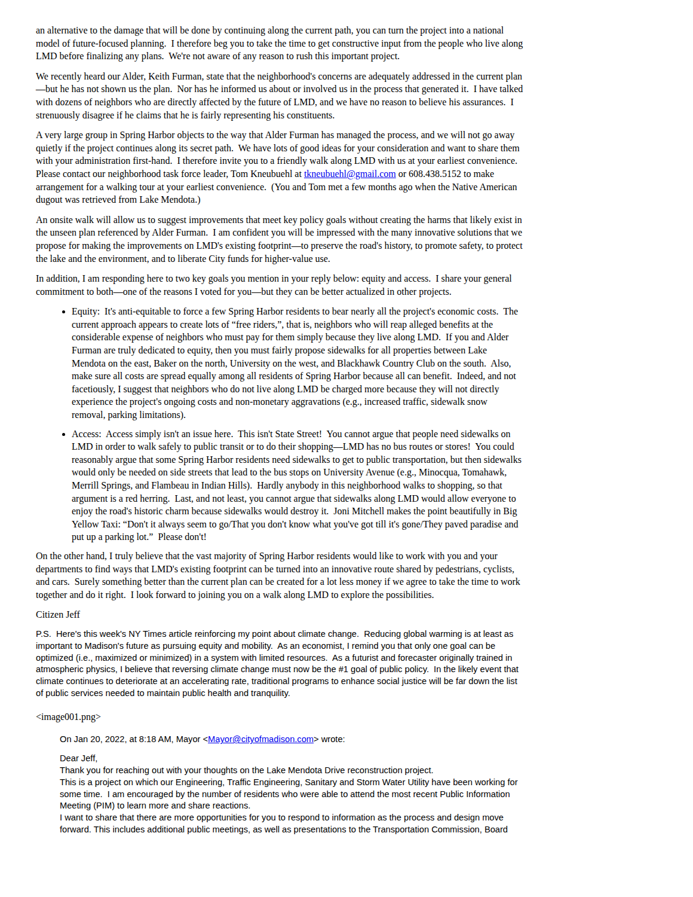an alternative to the damage that will be done by continuing along the current path, you can turn the project into a national model of future-focused planning. I therefore beg you to take the time to get constructive input from the people who live along LMD before finalizing any plans. We're not aware of any reason to rush this important project.
We recently heard our Alder, Keith Furman, state that the neighborhood's concerns are adequately addressed in the current plan—but he has not shown us the plan. Nor has he informed us about or involved us in the process that generated it. I have talked with dozens of neighbors who are directly affected by the future of LMD, and we have no reason to believe his assurances. I strenuously disagree if he claims that he is fairly representing his constituents.
A very large group in Spring Harbor objects to the way that Alder Furman has managed the process, and we will not go away quietly if the project continues along its secret path. We have lots of good ideas for your consideration and want to share them with your administration first-hand. I therefore invite you to a friendly walk along LMD with us at your earliest convenience. Please contact our neighborhood task force leader, Tom Kneubuehl at tkneubuehl@gmail.com or 608.438.5152 to make arrangement for a walking tour at your earliest convenience. (You and Tom met a few months ago when the Native American dugout was retrieved from Lake Mendota.)
An onsite walk will allow us to suggest improvements that meet key policy goals without creating the harms that likely exist in the unseen plan referenced by Alder Furman. I am confident you will be impressed with the many innovative solutions that we propose for making the improvements on LMD's existing footprint—to preserve the road's history, to promote safety, to protect the lake and the environment, and to liberate City funds for higher-value use.
In addition, I am responding here to two key goals you mention in your reply below: equity and access. I share your general commitment to both—one of the reasons I voted for you—but they can be better actualized in other projects.
Equity: It's anti-equitable to force a few Spring Harbor residents to bear nearly all the project's economic costs. The current approach appears to create lots of “free riders,”, that is, neighbors who will reap alleged benefits at the considerable expense of neighbors who must pay for them simply because they live along LMD. If you and Alder Furman are truly dedicated to equity, then you must fairly propose sidewalks for all properties between Lake Mendota on the east, Baker on the north, University on the west, and Blackhawk Country Club on the south. Also, make sure all costs are spread equally among all residents of Spring Harbor because all can benefit. Indeed, and not facetiously, I suggest that neighbors who do not live along LMD be charged more because they will not directly experience the project's ongoing costs and non-monetary aggravations (e.g., increased traffic, sidewalk snow removal, parking limitations).
Access: Access simply isn't an issue here. This isn't State Street! You cannot argue that people need sidewalks on LMD in order to walk safely to public transit or to do their shopping—LMD has no bus routes or stores! You could reasonably argue that some Spring Harbor residents need sidewalks to get to public transportation, but then sidewalks would only be needed on side streets that lead to the bus stops on University Avenue (e.g., Minocqua, Tomahawk, Merrill Springs, and Flambeau in Indian Hills). Hardly anybody in this neighborhood walks to shopping, so that argument is a red herring. Last, and not least, you cannot argue that sidewalks along LMD would allow everyone to enjoy the road's historic charm because sidewalks would destroy it. Joni Mitchell makes the point beautifully in Big Yellow Taxi: “Don't it always seem to go/That you don't know what you've got till it's gone/They paved paradise and put up a parking lot.” Please don't!
On the other hand, I truly believe that the vast majority of Spring Harbor residents would like to work with you and your departments to find ways that LMD's existing footprint can be turned into an innovative route shared by pedestrians, cyclists, and cars. Surely something better than the current plan can be created for a lot less money if we agree to take the time to work together and do it right. I look forward to joining you on a walk along LMD to explore the possibilities.
Citizen Jeff
P.S. Here's this week's NY Times article reinforcing my point about climate change. Reducing global warming is at least as important to Madison's future as pursuing equity and mobility. As an economist, I remind you that only one goal can be optimized (i.e., maximized or minimized) in a system with limited resources. As a futurist and forecaster originally trained in atmospheric physics, I believe that reversing climate change must now be the #1 goal of public policy. In the likely event that climate continues to deteriorate at an accelerating rate, traditional programs to enhance social justice will be far down the list of public services needed to maintain public health and tranquility.
<image001.png>
On Jan 20, 2022, at 8:18 AM, Mayor <Mayor@cityofmadison.com> wrote:
Dear Jeff,
Thank you for reaching out with your thoughts on the Lake Mendota Drive reconstruction project.
This is a project on which our Engineering, Traffic Engineering, Sanitary and Storm Water Utility have been working for some time. I am encouraged by the number of residents who were able to attend the most recent Public Information Meeting (PIM) to learn more and share reactions.
I want to share that there are more opportunities for you to respond to information as the process and design move forward. This includes additional public meetings, as well as presentations to the Transportation Commission, Board